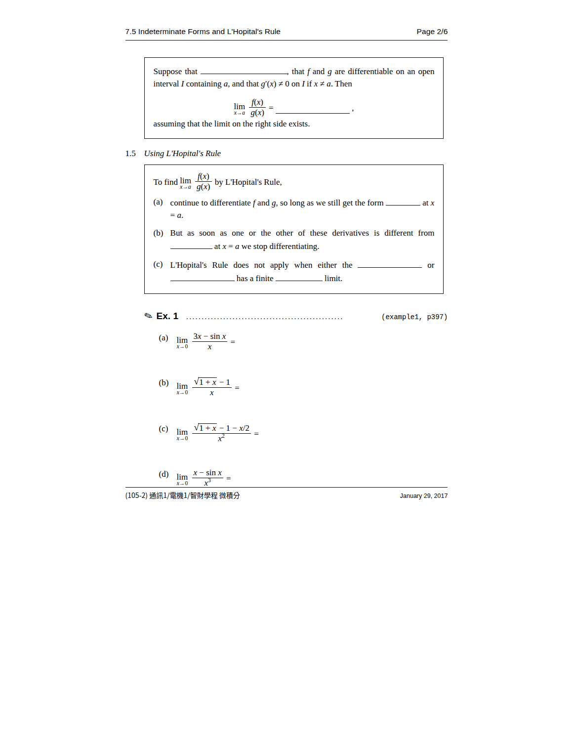7.5 Indeterminate Forms and L'Hopital's Rule
Page 2/6
Suppose that , that f and g are differentiable on an open interval I containing a, and that g′(x) ≠ 0 on I if x ≠ a. Then
lim x→a f(x) g(x) = ,
assuming that the limit on the right side exists.
1.5 Using L'Hopital's Rule
To find lim x→a f(x) g(x) by L'Hopital's Rule,
(a) continue to differentiate f and g, so long as we still get the form at x = a.
(b) But as soon as one or the other of these derivatives is different from at x = a we stop differentiating.
(c) L'Hopital's Rule does not apply when either the or has a finite limit.
✎ Ex. 1 ................................................... (example1, p397)
(a) lim x→0 3x − sin x x =
(b) lim x→0 1 + x − 1 x =
(c) lim x→0 1 + x − 1 − x/2 x2 =
(d) lim x→0 x − sin x x3 =
(105-2) 通訊1/電機1/智財學程 微積分
January 29, 2017